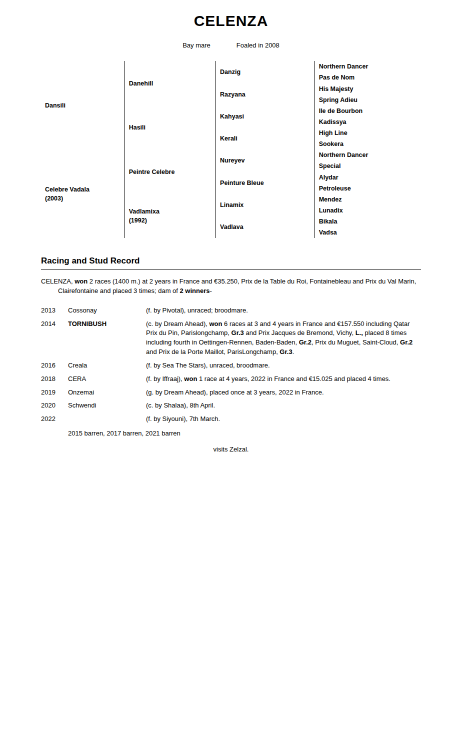CELENZA
Bay mare Foaled in 2008
| Dansili | Danehill | Danzig | Northern Dancer |
| Pas de Nom |
| Razyana | His Majesty |
| Spring Adieu |
| Hasili | Kahyasi | Ile de Bourbon |
| Kadissya |
| Kerali | High Line |
| Sookera |
| Celebre Vadala (2003) | Peintre Celebre | Nureyev | Northern Dancer |
| Special |
| Peinture Bleue | Alydar |
| Petroleuse |
| Vadlamixa (1992) | Linamix | Mendez |
| Lunadix |
| Vadlava | Bikala |
| Vadsa |
Racing and Stud Record
CELENZA, won 2 races (1400 m.) at 2 years in France and €35.250, Prix de la Table du Roi, Fontainebleau and Prix du Val Marin, Clairefontaine and placed 3 times; dam of 2 winners-
| 2013 | Cossonay | (f. by Pivotal), unraced; broodmare. |
| 2014 | TORNIBUSH | (c. by Dream Ahead), won 6 races at 3 and 4 years in France and €157.550 including Qatar Prix du Pin, Parislongchamp, Gr.3 and Prix Jacques de Bremond, Vichy, L., placed 8 times including fourth in Oettingen-Rennen, Baden-Baden, Gr.2 , Prix du Muguet, Saint-Cloud, Gr.2 and Prix de la Porte Maillot, ParisLongchamp, Gr.3 . |
| 2016 | Creala | (f. by Sea The Stars), unraced, broodmare. |
| 2018 | CERA | (f. by Iffraaj), won 1 race at 4 years, 2022 in France and €15.025 and placed 4 times. |
| 2019 | Onzemai | (g. by Dream Ahead), placed once at 3 years, 2022 in France. |
| 2020 | Schwendi | (c. by Shalaa), 8th April. |
| 2022 | | (f. by Siyouni), 7th March. |
2015 barren, 2017 barren, 2021 barren
visits Zelzal.